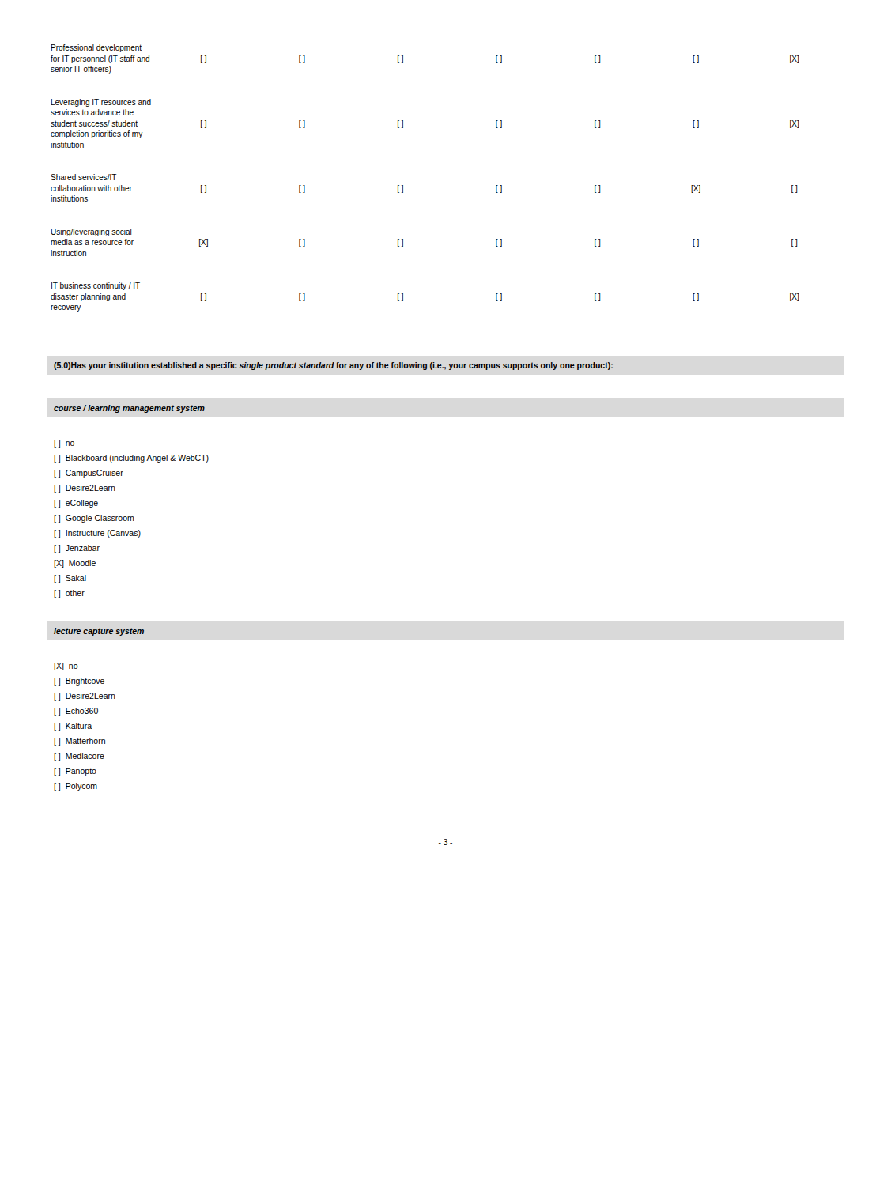| Professional development for IT personnel (IT staff and senior IT officers) | [ ] | [ ] | [ ] | [ ] | [ ] | [ ] | [X] |
| Leveraging IT resources and services to advance the student success/ student completion priorities of my institution | [ ] | [ ] | [ ] | [ ] | [ ] | [ ] | [X] |
| Shared services/IT collaboration with other institutions | [ ] | [ ] | [ ] | [ ] | [ ] | [X] | [ ] |
| Using/leveraging social media as a resource for instruction | [X] | [ ] | [ ] | [ ] | [ ] | [ ] | [ ] |
| IT business continuity / IT disaster planning and recovery | [ ] | [ ] | [ ] | [ ] | [ ] | [ ] | [X] |
(5.0)Has your institution established a specific single product standard for any of the following (i.e., your campus supports only one product):
course / learning management system
[ ] no
[ ] Blackboard (including Angel & WebCT)
[ ] CampusCruiser
[ ] Desire2Learn
[ ] eCollege
[ ] Google Classroom
[ ] Instructure (Canvas)
[ ] Jenzabar
[X] Moodle
[ ] Sakai
[ ] other
lecture capture system
[X] no
[ ] Brightcove
[ ] Desire2Learn
[ ] Echo360
[ ] Kaltura
[ ] Matterhorn
[ ] Mediacore
[ ] Panopto
[ ] Polycom
- 3 -